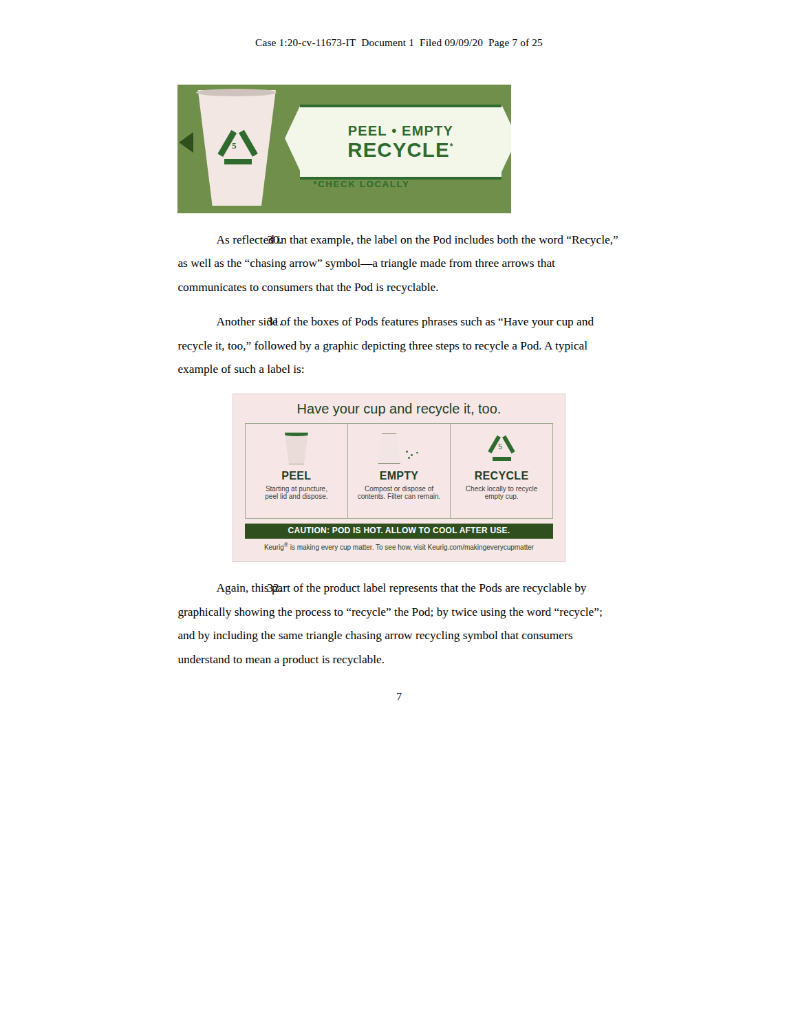Case 1:20-cv-11673-IT Document 1 Filed 09/09/20 Page 7 of 25
5
PEEL • EMPTY
RECYCLE*
*CHECK LOCALLY
30. As reflected in that example, the label on the Pod includes both the word “Recycle,” as well as the “chasing arrow” symbol—a triangle made from three arrows that communicates to consumers that the Pod is recyclable.
31. Another side of the boxes of Pods features phrases such as “Have your cup and recycle it, too,” followed by a graphic depicting three steps to recycle a Pod. A typical example of such a label is:
Have your cup and recycle it, too.
PEEL
Starting at puncture,
peel lid and dispose.
EMPTY
Compost or dispose of
contents. Filter can remain.
5
RECYCLE
Check locally to recycle
empty cup.
CAUTION: POD IS HOT. ALLOW TO COOL AFTER USE.
Keurig® is making every cup matter. To see how, visit Keurig.com/makingeverycupmatter
32. Again, this part of the product label represents that the Pods are recyclable by graphically showing the process to “recycle” the Pod; by twice using the word “recycle”; and by including the same triangle chasing arrow recycling symbol that consumers understand to mean a product is recyclable.
7